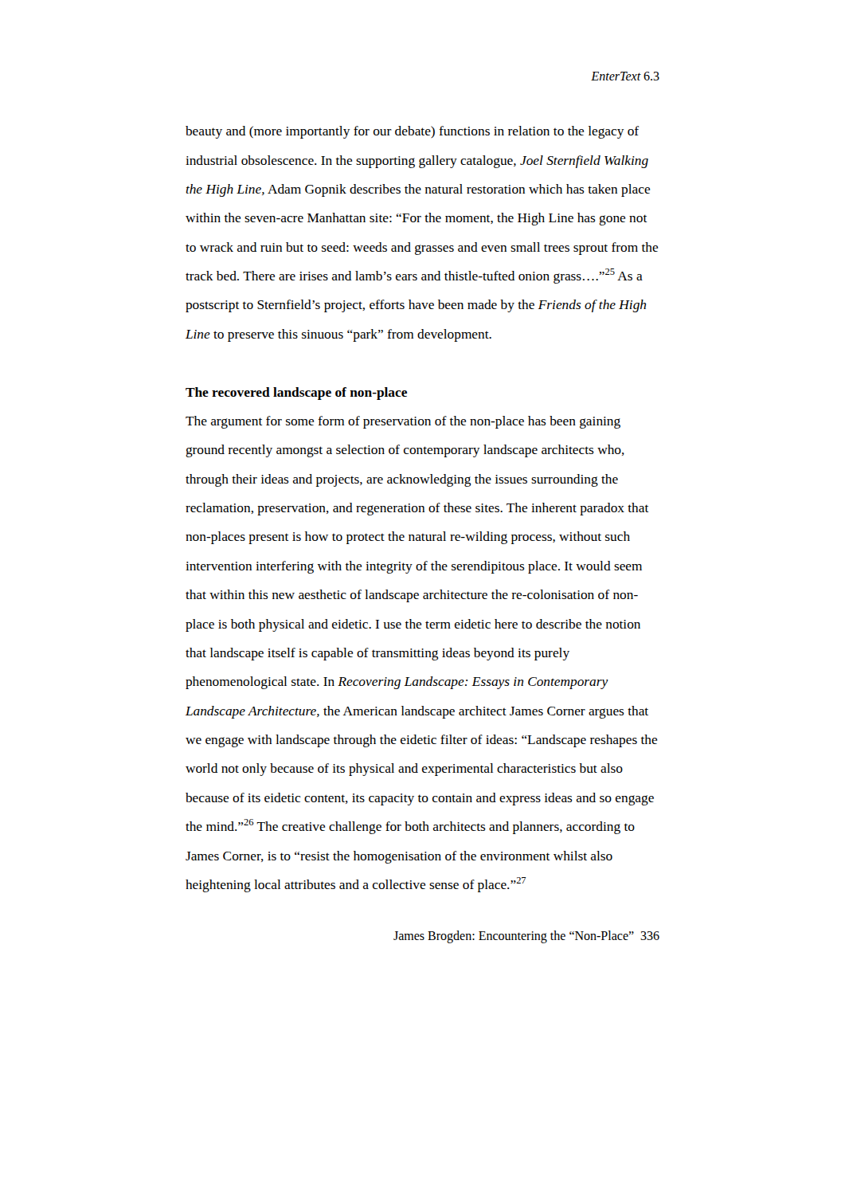EnterText 6.3
beauty and (more importantly for our debate) functions in relation to the legacy of industrial obsolescence. In the supporting gallery catalogue, Joel Sternfield Walking the High Line, Adam Gopnik describes the natural restoration which has taken place within the seven-acre Manhattan site: “For the moment, the High Line has gone not to wrack and ruin but to seed: weeds and grasses and even small trees sprout from the track bed. There are irises and lamb’s ears and thistle-tufted onion grass….”25 As a postscript to Sternfield’s project, efforts have been made by the Friends of the High Line to preserve this sinuous “park” from development.
The recovered landscape of non-place
The argument for some form of preservation of the non-place has been gaining ground recently amongst a selection of contemporary landscape architects who, through their ideas and projects, are acknowledging the issues surrounding the reclamation, preservation, and regeneration of these sites. The inherent paradox that non-places present is how to protect the natural re-wilding process, without such intervention interfering with the integrity of the serendipitous place. It would seem that within this new aesthetic of landscape architecture the re-colonisation of non-place is both physical and eidetic. I use the term eidetic here to describe the notion that landscape itself is capable of transmitting ideas beyond its purely phenomenological state. In Recovering Landscape: Essays in Contemporary Landscape Architecture, the American landscape architect James Corner argues that we engage with landscape through the eidetic filter of ideas: “Landscape reshapes the world not only because of its physical and experimental characteristics but also because of its eidetic content, its capacity to contain and express ideas and so engage the mind.”26 The creative challenge for both architects and planners, according to James Corner, is to “resist the homogenisation of the environment whilst also heightening local attributes and a collective sense of place.”27
James Brogden: Encountering the “Non-Place” 336